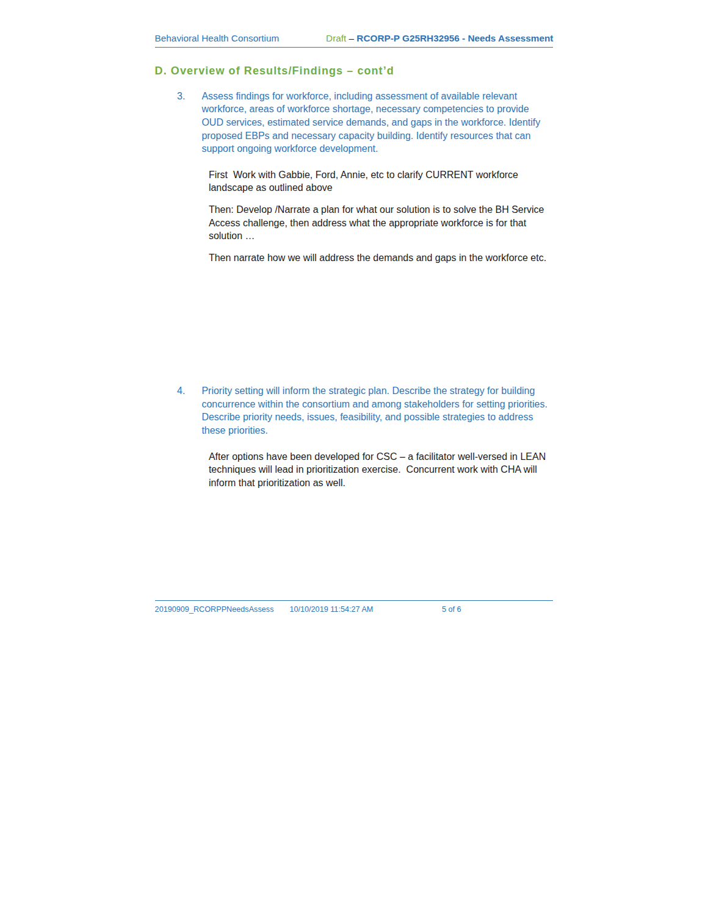Behavioral Health Consortium
Draft – RCORP-P G25RH32956 - Needs Assessment
D. Overview of Results/Findings – cont’d
3.
Assess findings for workforce, including assessment of available relevant workforce, areas of workforce shortage, necessary competencies to provide OUD services, estimated service demands, and gaps in the workforce. Identify proposed EBPs and necessary capacity building. Identify resources that can support ongoing workforce development.
First Work with Gabbie, Ford, Annie, etc to clarify CURRENT workforce landscape as outlined above
Then: Develop /Narrate a plan for what our solution is to solve the BH Service Access challenge, then address what the appropriate workforce is for that solution …
Then narrate how we will address the demands and gaps in the workforce etc.
4.
Priority setting will inform the strategic plan. Describe the strategy for building concurrence within the consortium and among stakeholders for setting priorities. Describe priority needs, issues, feasibility, and possible strategies to address these priorities.
After options have been developed for CSC – a facilitator well-versed in LEAN techniques will lead in prioritization exercise. Concurrent work with CHA will inform that prioritization as well.
20190909_RCORPPNeedsAssess
10/10/2019 11:54:27 AM
5 of 6